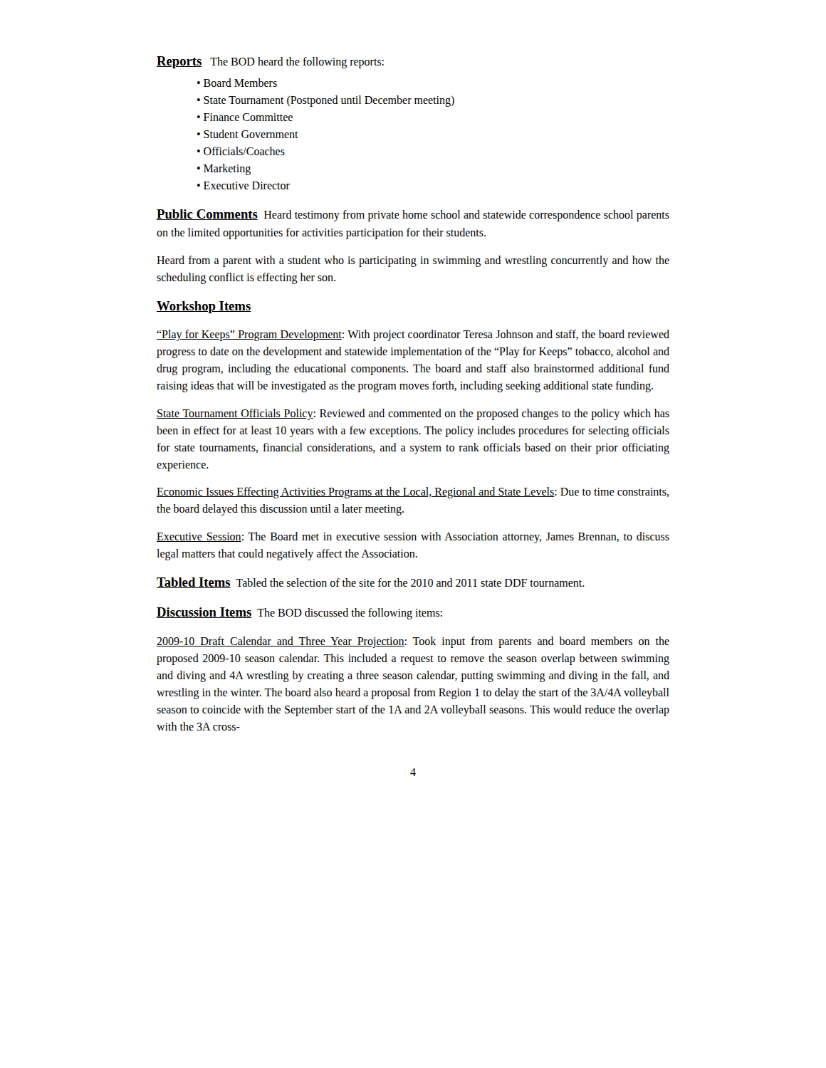Reports
The BOD heard the following reports:
Board Members
State Tournament (Postponed until December meeting)
Finance Committee
Student Government
Officials/Coaches
Marketing
Executive Director
Public Comments Heard testimony from private home school and statewide correspondence school parents on the limited opportunities for activities participation for their students.
Heard from a parent with a student who is participating in swimming and wrestling concurrently and how the scheduling conflict is effecting her son.
Workshop Items
“Play for Keeps” Program Development: With project coordinator Teresa Johnson and staff, the board reviewed progress to date on the development and statewide implementation of the “Play for Keeps” tobacco, alcohol and drug program, including the educational components. The board and staff also brainstormed additional fund raising ideas that will be investigated as the program moves forth, including seeking additional state funding.
State Tournament Officials Policy: Reviewed and commented on the proposed changes to the policy which has been in effect for at least 10 years with a few exceptions. The policy includes procedures for selecting officials for state tournaments, financial considerations, and a system to rank officials based on their prior officiating experience.
Economic Issues Effecting Activities Programs at the Local, Regional and State Levels: Due to time constraints, the board delayed this discussion until a later meeting.
Executive Session: The Board met in executive session with Association attorney, James Brennan, to discuss legal matters that could negatively affect the Association.
Tabled Items Tabled the selection of the site for the 2010 and 2011 state DDF tournament.
Discussion Items The BOD discussed the following items:
2009-10 Draft Calendar and Three Year Projection: Took input from parents and board members on the proposed 2009-10 season calendar. This included a request to remove the season overlap between swimming and diving and 4A wrestling by creating a three season calendar, putting swimming and diving in the fall, and wrestling in the winter. The board also heard a proposal from Region 1 to delay the start of the 3A/4A volleyball season to coincide with the September start of the 1A and 2A volleyball seasons. This would reduce the overlap with the 3A cross-
4